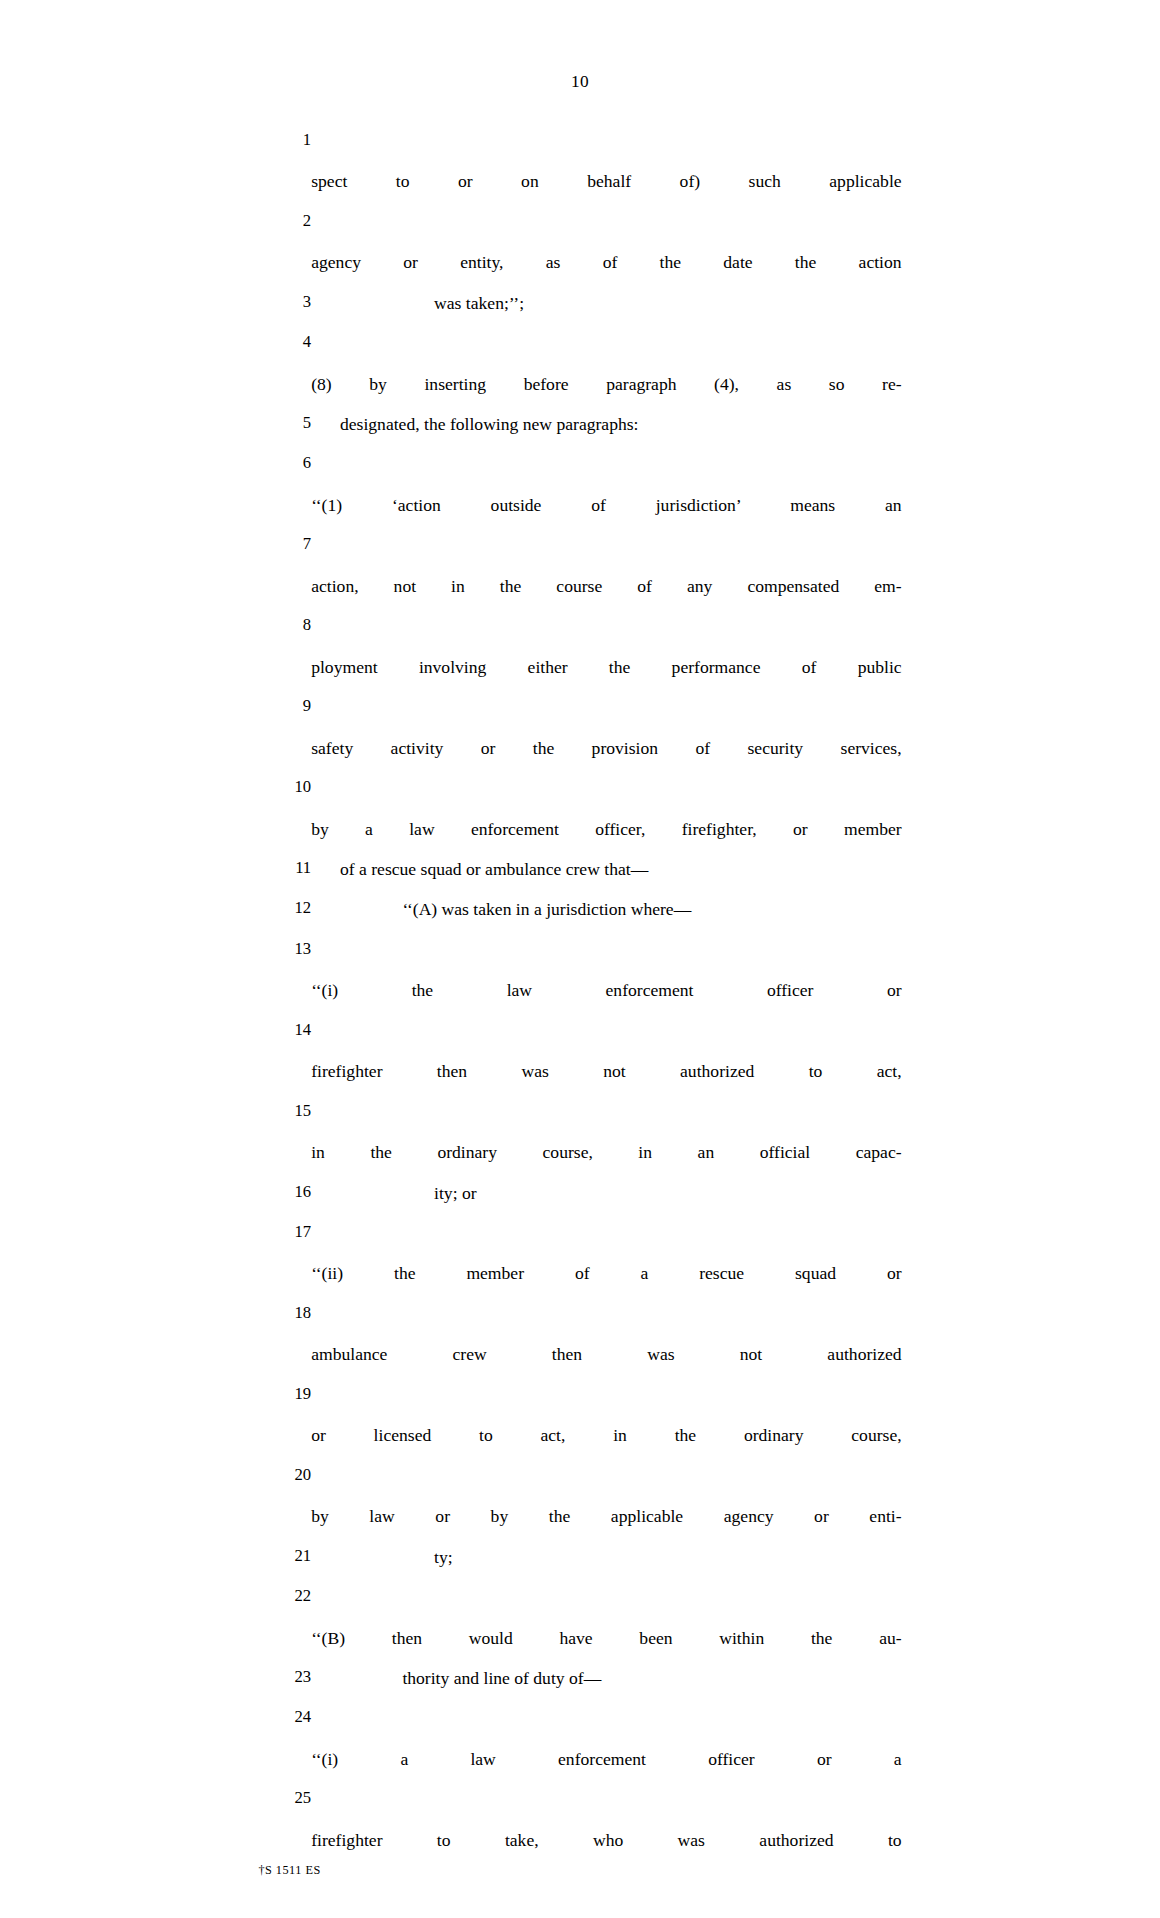10
| 1 | spect to or on behalf of) such applicable |
| 2 | agency or entity, as of the date the action |
| 3 | was taken;’’; |
| 4 | (8) by inserting before paragraph (4), as so re- |
| 5 | designated, the following new paragraphs: |
| 6 | ‘‘(1) ‘action outside of jurisdiction’ means an |
| 7 | action, not in the course of any compensated em- |
| 8 | ployment involving either the performance of public |
| 9 | safety activity or the provision of security services, |
| 10 | by a law enforcement officer, firefighter, or member |
| 11 | of a rescue squad or ambulance crew that— |
| 12 | ‘‘(A) was taken in a jurisdiction where— |
| 13 | ‘‘(i) the law enforcement officer or |
| 14 | firefighter then was not authorized to act, |
| 15 | in the ordinary course, in an official capac- |
| 16 | ity; or |
| 17 | ‘‘(ii) the member of a rescue squad or |
| 18 | ambulance crew then was not authorized |
| 19 | or licensed to act, in the ordinary course, |
| 20 | by law or by the applicable agency or enti- |
| 21 | ty; |
| 22 | ‘‘(B) then would have been within the au- |
| 23 | thority and line of duty of— |
| 24 | ‘‘(i) a law enforcement officer or a |
| 25 | firefighter to take, who was authorized to |
†S 1511 ES